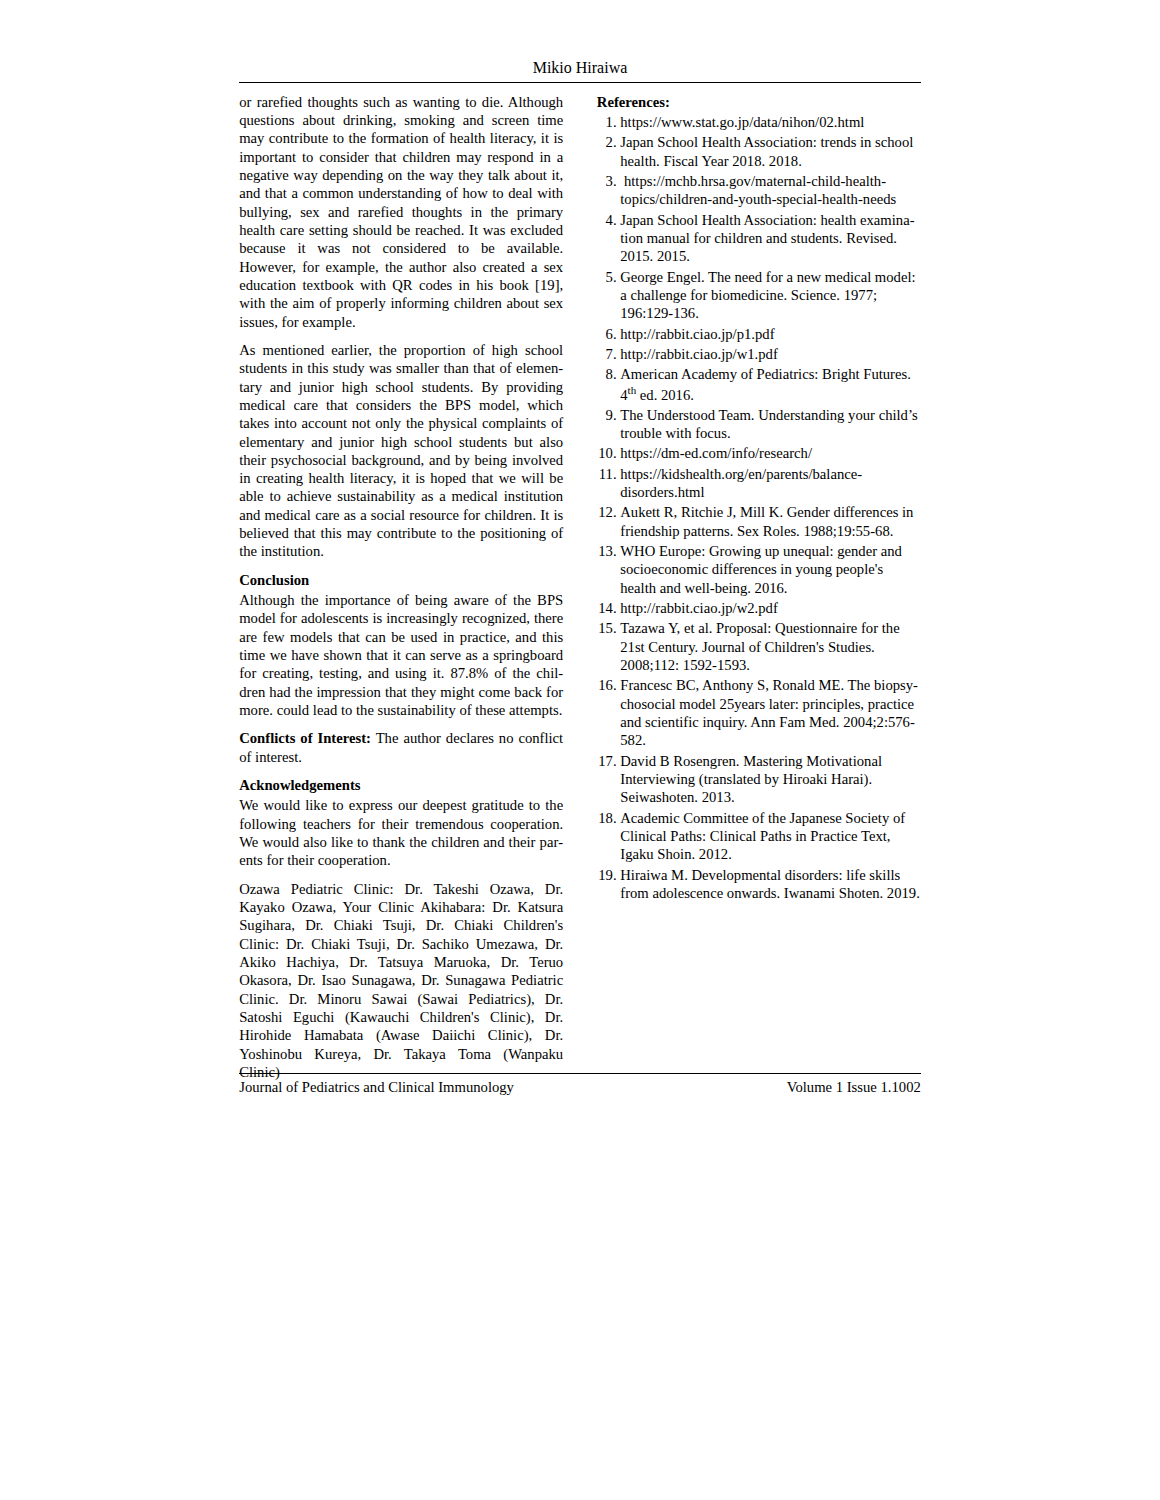Mikio Hiraiwa
or rarefied thoughts such as wanting to die. Although questions about drinking, smoking and screen time may contribute to the formation of health literacy, it is important to consider that children may respond in a negative way depending on the way they talk about it, and that a common understanding of how to deal with bullying, sex and rarefied thoughts in the primary health care setting should be reached. It was excluded because it was not considered to be available. However, for example, the author also created a sex education textbook with QR codes in his book [19], with the aim of properly informing children about sex issues, for example.
As mentioned earlier, the proportion of high school students in this study was smaller than that of elementary and junior high school students. By providing medical care that considers the BPS model, which takes into account not only the physical complaints of elementary and junior high school students but also their psychosocial background, and by being involved in creating health literacy, it is hoped that we will be able to achieve sustainability as a medical institution and medical care as a social resource for children. It is believed that this may contribute to the positioning of the institution.
Conclusion
Although the importance of being aware of the BPS model for adolescents is increasingly recognized, there are few models that can be used in practice, and this time we have shown that it can serve as a springboard for creating, testing, and using it. 87.8% of the children had the impression that they might come back for more. could lead to the sustainability of these attempts.
Conflicts of Interest: The author declares no conflict of interest.
Acknowledgements
We would like to express our deepest gratitude to the following teachers for their tremendous cooperation. We would also like to thank the children and their parents for their cooperation.
Ozawa Pediatric Clinic: Dr. Takeshi Ozawa, Dr. Kayako Ozawa, Your Clinic Akihabara: Dr. Katsura Sugihara, Dr. Chiaki Tsuji, Dr. Chiaki Children's Clinic: Dr. Chiaki Tsuji, Dr. Sachiko Umezawa, Dr. Akiko Hachiya, Dr. Tatsuya Maruoka, Dr. Teruo Okasora, Dr. Isao Sunagawa, Dr. Sunagawa Pediatric Clinic. Dr. Minoru Sawai (Sawai Pediatrics), Dr. Satoshi Eguchi (Kawauchi Children's Clinic), Dr. Hirohide Hamabata (Awase Daiichi Clinic), Dr. Yoshinobu Kureya, Dr. Takaya Toma (Wanpaku Clinic)
References:
https://www.stat.go.jp/data/nihon/02.html
Japan School Health Association: trends in school health. Fiscal Year 2018. 2018.
https://mchb.hrsa.gov/maternal-child-health-topics/children-and-youth-special-health-needs
Japan School Health Association: health examination manual for children and students. Revised. 2015. 2015.
George Engel. The need for a new medical model: a challenge for biomedicine. Science. 1977; 196:129-136.
http://rabbit.ciao.jp/p1.pdf
http://rabbit.ciao.jp/w1.pdf
American Academy of Pediatrics: Bright Futures. 4th ed. 2016.
The Understood Team. Understanding your child’s trouble with focus.
https://dm-ed.com/info/research/
https://kidshealth.org/en/parents/balance-disorders.html
Aukett R, Ritchie J, Mill K. Gender differences in friendship patterns. Sex Roles. 1988;19:55-68.
WHO Europe: Growing up unequal: gender and socioeconomic differences in young people's health and well-being. 2016.
http://rabbit.ciao.jp/w2.pdf
Tazawa Y, et al. Proposal: Questionnaire for the 21st Century. Journal of Children's Studies. 2008;112: 1592-1593.
Francesc BC, Anthony S, Ronald ME. The biopsychosocial model 25years later: principles, practice and scientific inquiry. Ann Fam Med. 2004;2:576-582.
David B Rosengren. Mastering Motivational Interviewing (translated by Hiroaki Harai). Seiwashoten. 2013.
Academic Committee of the Japanese Society of Clinical Paths: Clinical Paths in Practice Text, Igaku Shoin. 2012.
Hiraiwa M. Developmental disorders: life skills from adolescence onwards. Iwanami Shoten. 2019.
Journal of Pediatrics and Clinical Immunology Volume 1 Issue 1.1002